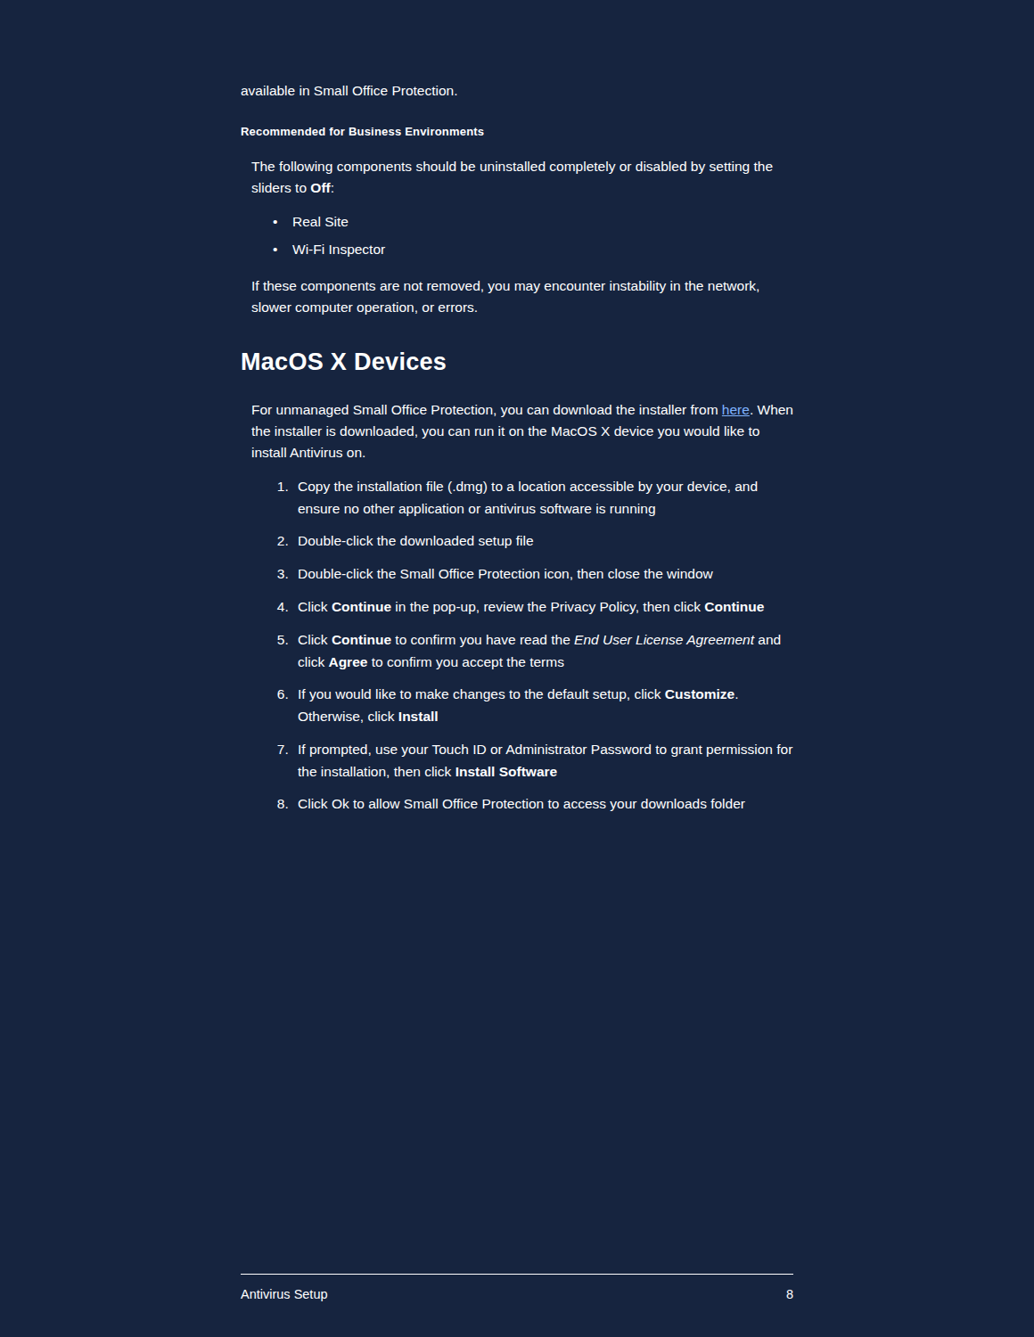available in Small Office Protection.
Recommended for Business Environments
The following components should be uninstalled completely or disabled by setting the sliders to Off:
Real Site
Wi-Fi Inspector
If these components are not removed, you may encounter instability in the network, slower computer operation, or errors.
MacOS X Devices
For unmanaged Small Office Protection, you can download the installer from here. When the installer is downloaded, you can run it on the MacOS X device you would like to install Antivirus on.
Copy the installation file (.dmg) to a location accessible by your device, and ensure no other application or antivirus software is running
Double-click the downloaded setup file
Double-click the Small Office Protection icon, then close the window
Click Continue in the pop-up, review the Privacy Policy, then click Continue
Click Continue to confirm you have read the End User License Agreement and click Agree to confirm you accept the terms
If you would like to make changes to the default setup, click Customize. Otherwise, click Install
If prompted, use your Touch ID or Administrator Password to grant permission for the installation, then click Install Software
Click Ok to allow Small Office Protection to access your downloads folder
Antivirus Setup 8